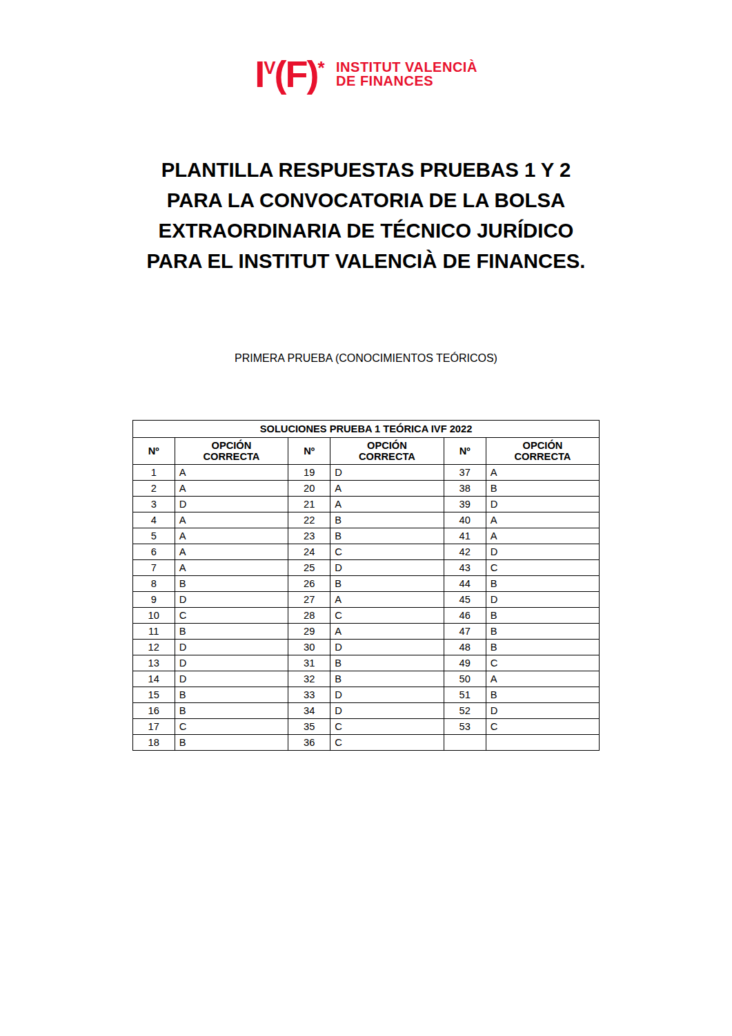IV(F)* INSTITUT VALENCIÀ DE FINANCES
PLANTILLA RESPUESTAS PRUEBAS 1 Y 2 PARA LA CONVOCATORIA DE LA BOLSA EXTRAORDINARIA DE TÉCNICO JURÍDICO PARA EL INSTITUT VALENCIÀ DE FINANCES.
PRIMERA PRUEBA (CONOCIMIENTOS TEÓRICOS)
SOLUCIONES PRUEBA 1 TEÓRICA IVF 2022
| Nº | OPCIÓN CORRECTA | Nº | OPCIÓN CORRECTA | Nº | OPCIÓN CORRECTA |
| --- | --- | --- | --- | --- | --- |
| 1 | A | 19 | D | 37 | A |
| 2 | A | 20 | A | 38 | B |
| 3 | D | 21 | A | 39 | D |
| 4 | A | 22 | B | 40 | A |
| 5 | A | 23 | B | 41 | A |
| 6 | A | 24 | C | 42 | D |
| 7 | A | 25 | D | 43 | C |
| 8 | B | 26 | B | 44 | B |
| 9 | D | 27 | A | 45 | D |
| 10 | C | 28 | C | 46 | B |
| 11 | B | 29 | A | 47 | B |
| 12 | D | 30 | D | 48 | B |
| 13 | D | 31 | B | 49 | C |
| 14 | D | 32 | B | 50 | A |
| 15 | B | 33 | D | 51 | B |
| 16 | B | 34 | D | 52 | D |
| 17 | C | 35 | C | 53 | C |
| 18 | B | 36 | C | | |